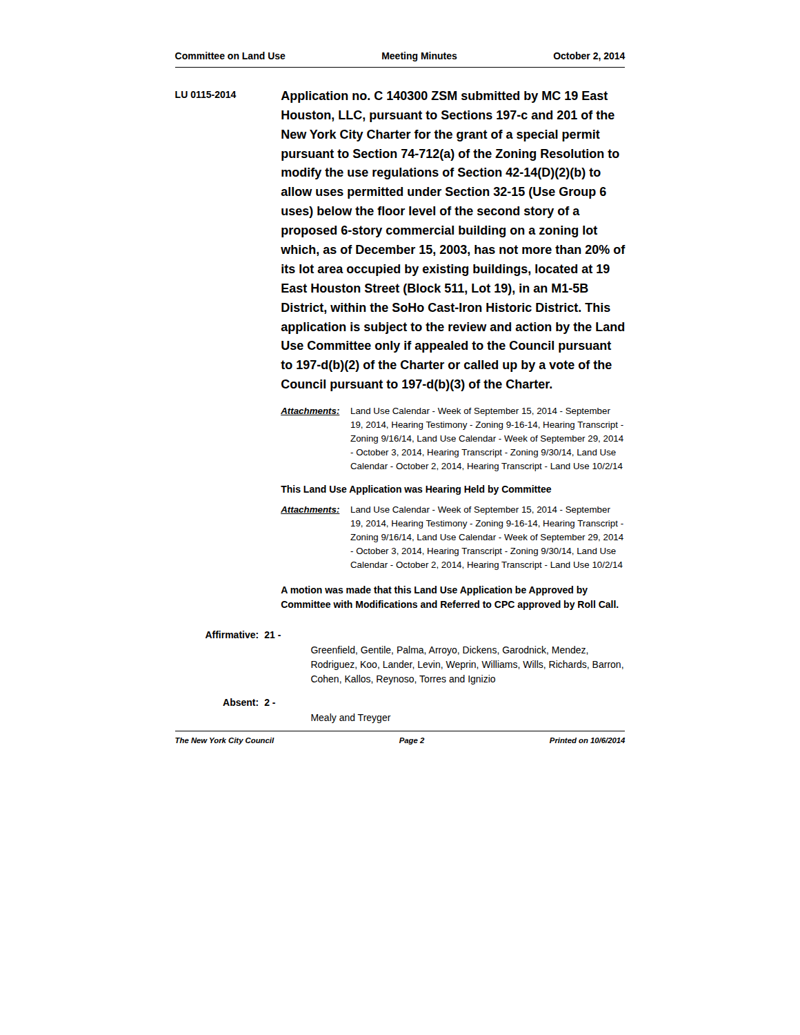Committee on Land Use
Meeting Minutes
October 2, 2014
LU 0115-2014
Application no. C 140300 ZSM submitted by MC 19 East Houston, LLC, pursuant to Sections 197-c and 201 of the New York City Charter for the grant of a special permit pursuant to Section 74-712(a) of the Zoning Resolution to modify the use regulations of Section 42-14(D)(2)(b) to allow uses permitted under Section 32-15 (Use Group 6 uses) below the floor level of the second story of a proposed 6-story commercial building on a zoning lot which, as of December 15, 2003, has not more than 20% of its lot area occupied by existing buildings, located at 19 East Houston Street (Block 511, Lot 19), in an M1-5B District, within the SoHo Cast-Iron Historic District. This application is subject to the review and action by the Land Use Committee only if appealed to the Council pursuant to 197-d(b)(2) of the Charter or called up by a vote of the Council pursuant to 197-d(b)(3) of the Charter.
Attachments:
Land Use Calendar - Week of September 15, 2014 - September 19, 2014, Hearing Testimony - Zoning 9-16-14, Hearing Transcript - Zoning 9/16/14, Land Use Calendar - Week of September 29, 2014 - October 3, 2014, Hearing Transcript - Zoning 9/30/14, Land Use Calendar - October 2, 2014, Hearing Transcript - Land Use 10/2/14
This Land Use Application was Hearing Held by Committee
Attachments:
Land Use Calendar - Week of September 15, 2014 - September 19, 2014, Hearing Testimony - Zoning 9-16-14, Hearing Transcript - Zoning 9/16/14, Land Use Calendar - Week of September 29, 2014 - October 3, 2014, Hearing Transcript - Zoning 9/30/14, Land Use Calendar - October 2, 2014, Hearing Transcript - Land Use 10/2/14
A motion was made that this Land Use Application be Approved by Committee with Modifications and Referred to CPC approved by Roll Call.
Affirmative:
21 -
Greenfield, Gentile, Palma, Arroyo, Dickens, Garodnick, Mendez, Rodriguez, Koo, Lander, Levin, Weprin, Williams, Wills, Richards, Barron, Cohen, Kallos, Reynoso, Torres and Ignizio
Absent:
2 -
Mealy and Treyger
The New York City Council
Page 2
Printed on 10/6/2014